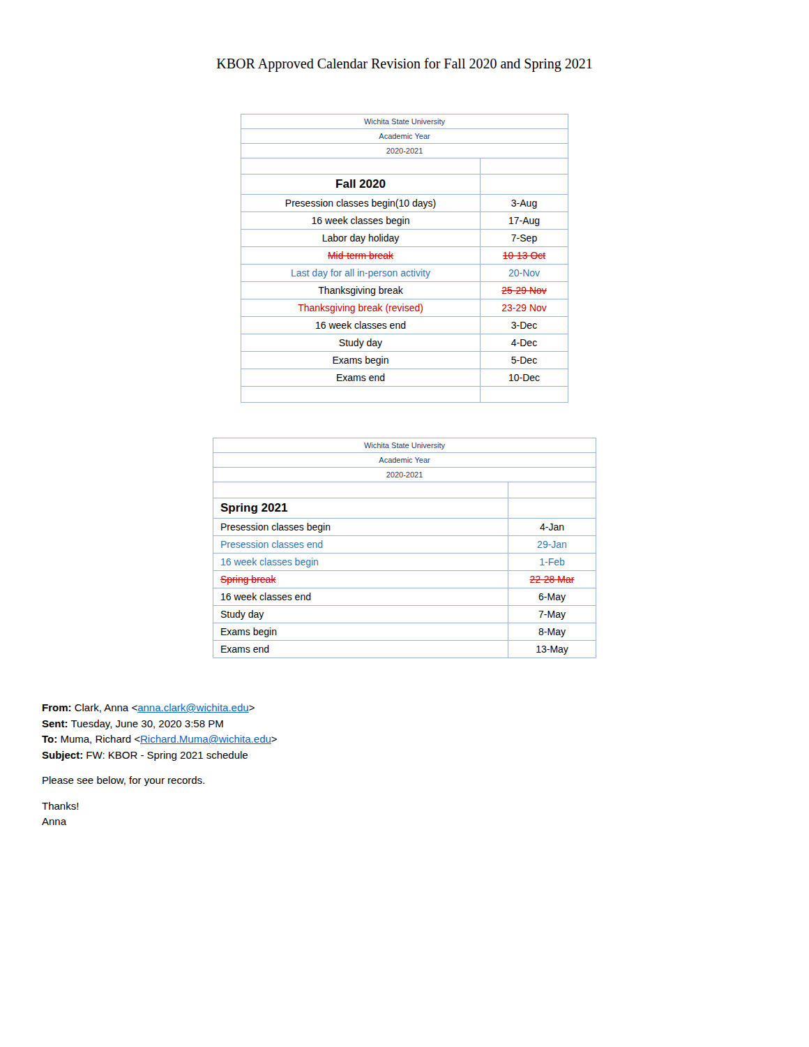KBOR Approved Calendar Revision for Fall 2020 and Spring 2021
| Wichita State University |
| Academic Year |
| 2020-2021 |
| Fall 2020 | |
| Presession classes begin(10 days) | 3-Aug |
| 16 week classes begin | 17-Aug |
| Labor day holiday | 7-Sep |
| Mid-term break | 10-13 Oct |
| Last day for all in-person activity | 20-Nov |
| Thanksgiving break | 25-29 Nov |
| Thanksgiving break (revised) | 23-29 Nov |
| 16 week classes end | 3-Dec |
| Study day | 4-Dec |
| Exams begin | 5-Dec |
| Exams end | 10-Dec |
| Wichita State University |
| Academic Year |
| 2020-2021 |
| Spring 2021 | |
| Presession classes begin | 4-Jan |
| Presession classes end | 29-Jan |
| 16 week classes begin | 1-Feb |
| Spring break | 22-28 Mar |
| 16 week classes end | 6-May |
| Study day | 7-May |
| Exams begin | 8-May |
| Exams end | 13-May |
From: Clark, Anna <anna.clark@wichita.edu>
Sent: Tuesday, June 30, 2020 3:58 PM
To: Muma, Richard <Richard.Muma@wichita.edu>
Subject: FW: KBOR - Spring 2021 schedule
Please see below, for your records.
Thanks!
Anna